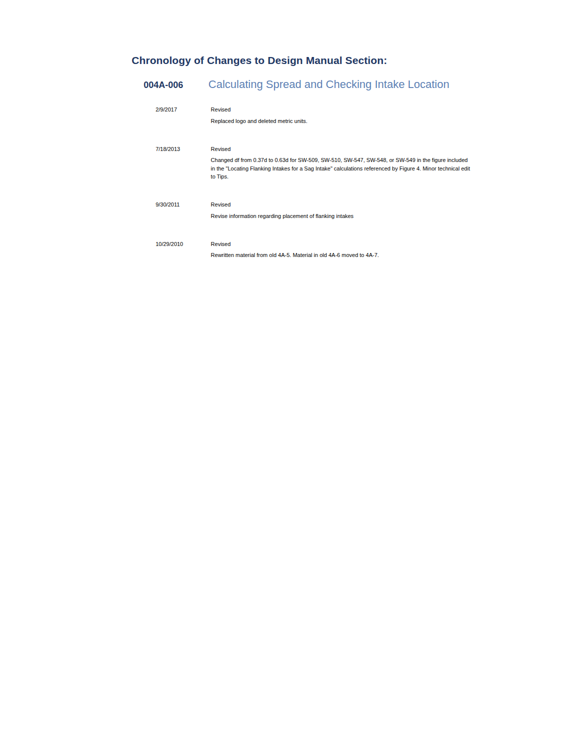Chronology of Changes to Design Manual Section:
004A-006
Calculating Spread and Checking Intake Location
| 2/9/2017 | Revised Replaced logo and deleted metric units. |
| 7/18/2013 | Revised Changed df from 0.37d to 0.63d for SW-509, SW-510, SW-547, SW-548, or SW-549 in the figure included in the "Locating Flanking Intakes for a Sag Intake" calculations referenced by Figure 4. Minor technical edit to Tips. |
| 9/30/2011 | Revised Revise information regarding placement of flanking intakes |
| 10/29/2010 | Revised Rewritten material from old 4A-5. Material in old 4A-6 moved to 4A-7. |